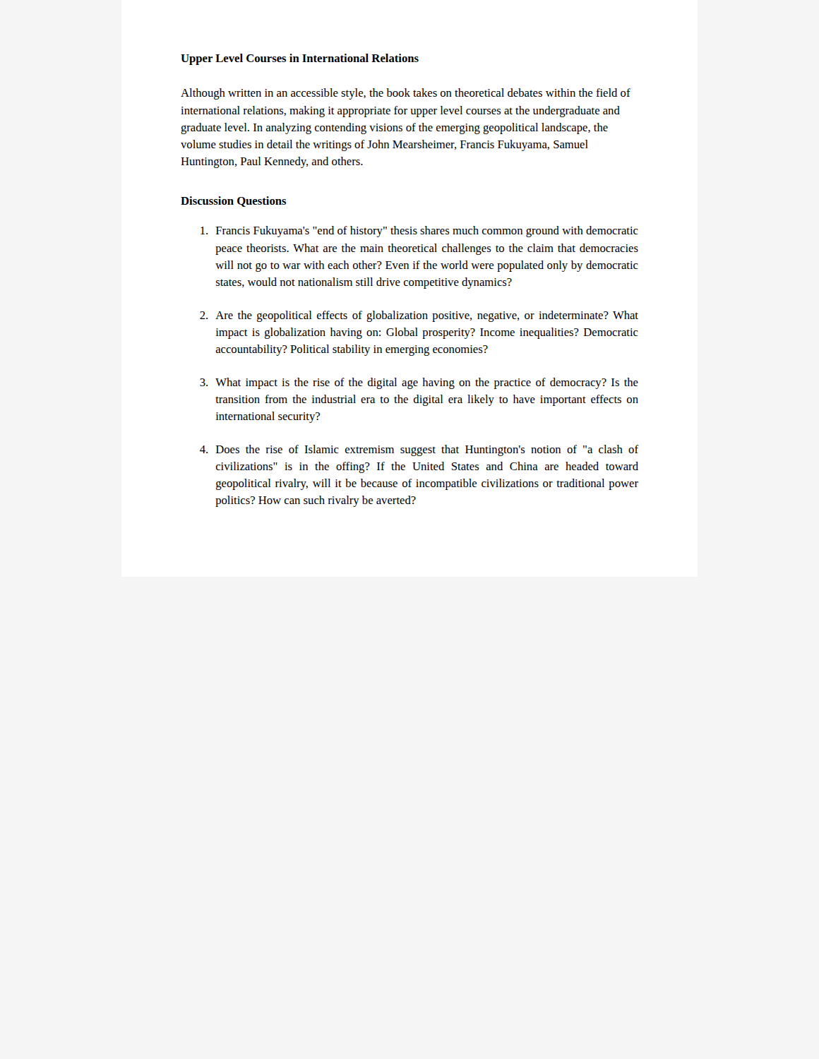Upper Level Courses in International Relations
Although written in an accessible style, the book takes on theoretical debates within the field of international relations, making it appropriate for upper level courses at the undergraduate and graduate level. In analyzing contending visions of the emerging geopolitical landscape, the volume studies in detail the writings of John Mearsheimer, Francis Fukuyama, Samuel Huntington, Paul Kennedy, and others.
Discussion Questions
Francis Fukuyama's "end of history" thesis shares much common ground with democratic peace theorists. What are the main theoretical challenges to the claim that democracies will not go to war with each other? Even if the world were populated only by democratic states, would not nationalism still drive competitive dynamics?
Are the geopolitical effects of globalization positive, negative, or indeterminate? What impact is globalization having on: Global prosperity? Income inequalities? Democratic accountability? Political stability in emerging economies?
What impact is the rise of the digital age having on the practice of democracy? Is the transition from the industrial era to the digital era likely to have important effects on international security?
Does the rise of Islamic extremism suggest that Huntington's notion of "a clash of civilizations" is in the offing? If the United States and China are headed toward geopolitical rivalry, will it be because of incompatible civilizations or traditional power politics? How can such rivalry be averted?